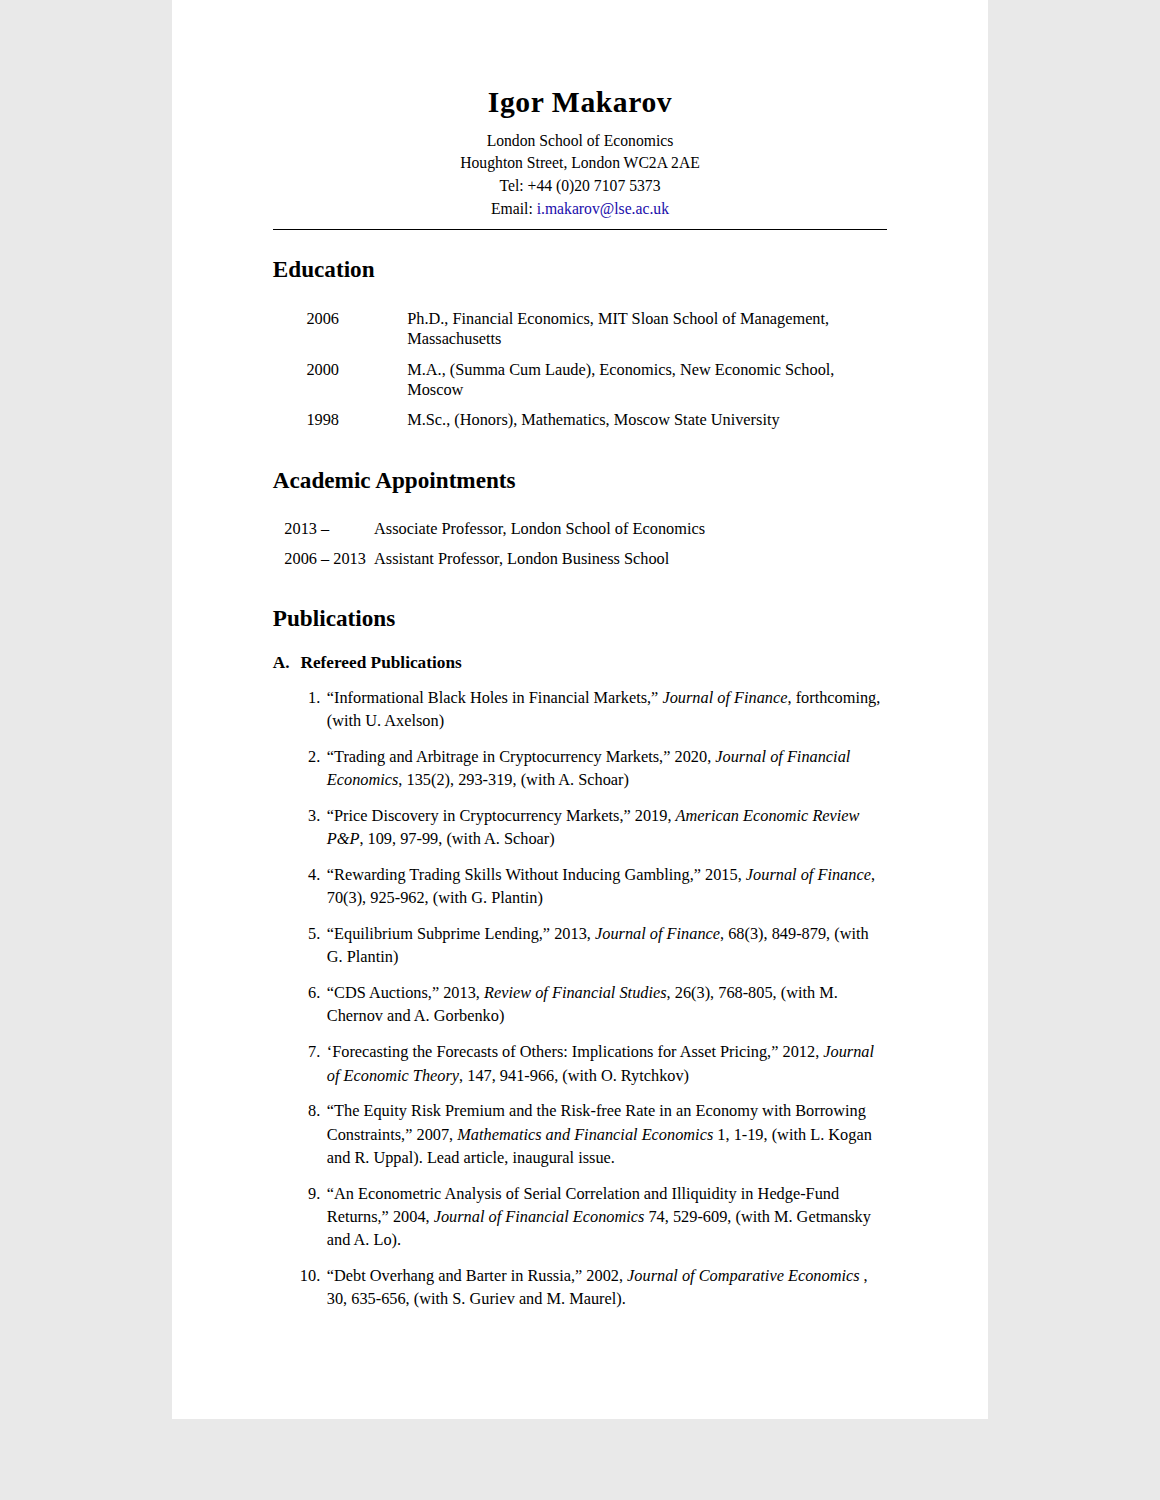Igor Makarov
London School of Economics
Houghton Street, London WC2A 2AE
Tel: +44 (0)20 7107 5373
Email: i.makarov@lse.ac.uk
Education
| 2006 | Ph.D., Financial Economics, MIT Sloan School of Management, Massachusetts |
| 2000 | M.A., (Summa Cum Laude), Economics, New Economic School, Moscow |
| 1998 | M.Sc., (Honors), Mathematics, Moscow State University |
Academic Appointments
| 2013 – | Associate Professor, London School of Economics |
| 2006 – 2013 | Assistant Professor, London Business School |
Publications
A. Refereed Publications
“Informational Black Holes in Financial Markets,” Journal of Finance, forthcoming, (with U. Axelson)
“Trading and Arbitrage in Cryptocurrency Markets,” 2020, Journal of Financial Economics, 135(2), 293-319, (with A. Schoar)
“Price Discovery in Cryptocurrency Markets,” 2019, American Economic Review P&P, 109, 97-99, (with A. Schoar)
“Rewarding Trading Skills Without Inducing Gambling,” 2015, Journal of Finance, 70(3), 925-962, (with G. Plantin)
“Equilibrium Subprime Lending,” 2013, Journal of Finance, 68(3), 849-879, (with G. Plantin)
“CDS Auctions,” 2013, Review of Financial Studies, 26(3), 768-805, (with M. Chernov and A. Gorbenko)
‘Forecasting the Forecasts of Others: Implications for Asset Pricing,” 2012, Journal of Economic Theory, 147, 941-966, (with O. Rytchkov)
“The Equity Risk Premium and the Risk-free Rate in an Economy with Borrowing Constraints,” 2007, Mathematics and Financial Economics 1, 1-19, (with L. Kogan and R. Uppal). Lead article, inaugural issue.
“An Econometric Analysis of Serial Correlation and Illiquidity in Hedge-Fund Returns,” 2004, Journal of Financial Economics 74, 529-609, (with M. Getmansky and A. Lo).
“Debt Overhang and Barter in Russia,” 2002, Journal of Comparative Economics , 30, 635-656, (with S. Guriev and M. Maurel).